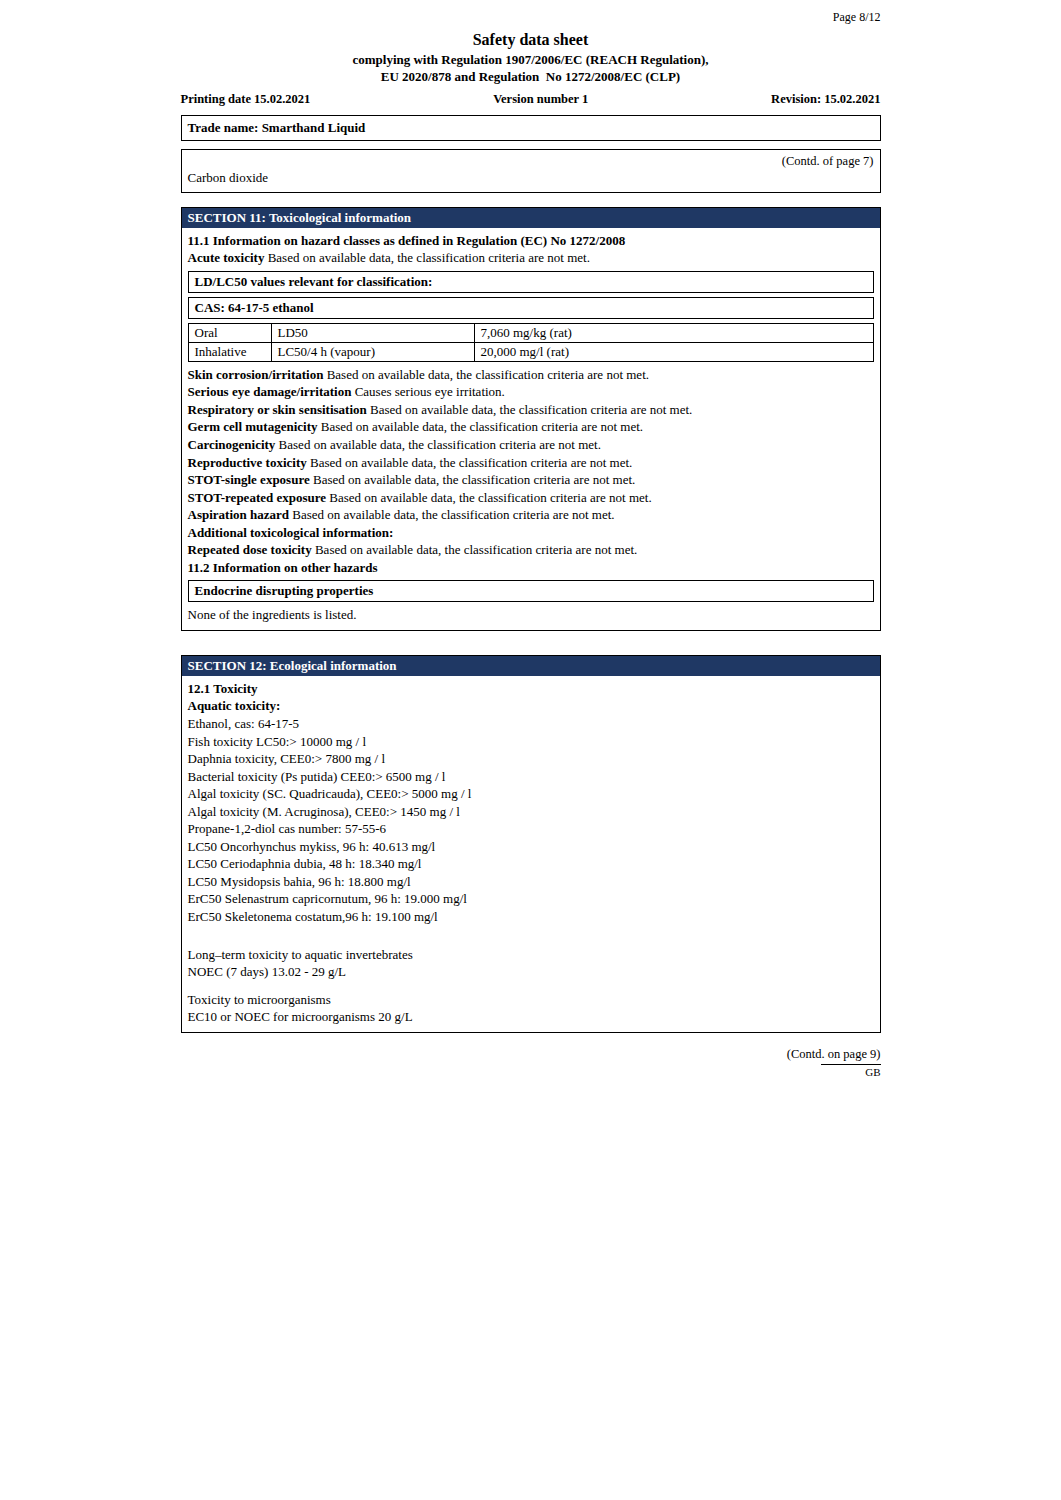Page 8/12
Safety data sheet
complying with Regulation 1907/2006/EC (REACH Regulation),
EU 2020/878 and Regulation No 1272/2008/EC (CLP)
Printing date 15.02.2021
Version number 1
Revision: 15.02.2021
Trade name: Smarthand Liquid
(Contd. of page 7)
Carbon dioxide
SECTION 11: Toxicological information
11.1 Information on hazard classes as defined in Regulation (EC) No 1272/2008
Acute toxicity Based on available data, the classification criteria are not met.
LD/LC50 values relevant for classification:
CAS: 64-17-5 ethanol
| Oral | LD50 | 7,060 mg/kg (rat) |
| Inhalative | LC50/4 h (vapour) | 20,000 mg/l (rat) |
Skin corrosion/irritation Based on available data, the classification criteria are not met.
Serious eye damage/irritation Causes serious eye irritation.
Respiratory or skin sensitisation Based on available data, the classification criteria are not met.
Germ cell mutagenicity Based on available data, the classification criteria are not met.
Carcinogenicity Based on available data, the classification criteria are not met.
Reproductive toxicity Based on available data, the classification criteria are not met.
STOT-single exposure Based on available data, the classification criteria are not met.
STOT-repeated exposure Based on available data, the classification criteria are not met.
Aspiration hazard Based on available data, the classification criteria are not met.
Additional toxicological information:
Repeated dose toxicity Based on available data, the classification criteria are not met.
11.2 Information on other hazards
Endocrine disrupting properties
None of the ingredients is listed.
SECTION 12: Ecological information
12.1 Toxicity
Aquatic toxicity:
Ethanol, cas: 64-17-5
Fish toxicity LC50:> 10000 mg / l
Daphnia toxicity, CEE0:> 7800 mg / l
Bacterial toxicity (Ps putida) CEE0:> 6500 mg / l
Algal toxicity (SC. Quadricauda), CEE0:> 5000 mg / l
Algal toxicity (M. Acruginosa), CEE0:> 1450 mg / l
Propane-1,2-diol cas number: 57-55-6
LC50 Oncorhynchus mykiss, 96 h: 40.613 mg/l
LC50 Ceriodaphnia dubia, 48 h: 18.340 mg/l
LC50 Mysidopsis bahia, 96 h: 18.800 mg/l
ErC50 Selenastrum capricornutum, 96 h: 19.000 mg/l
ErC50 Skeletonema costatum,96 h: 19.100 mg/l
Long–term toxicity to aquatic invertebrates
NOEC (7 days) 13.02 - 29 g/L
Toxicity to microorganisms
EC10 or NOEC for microorganisms 20 g/L
(Contd. on page 9)
GB